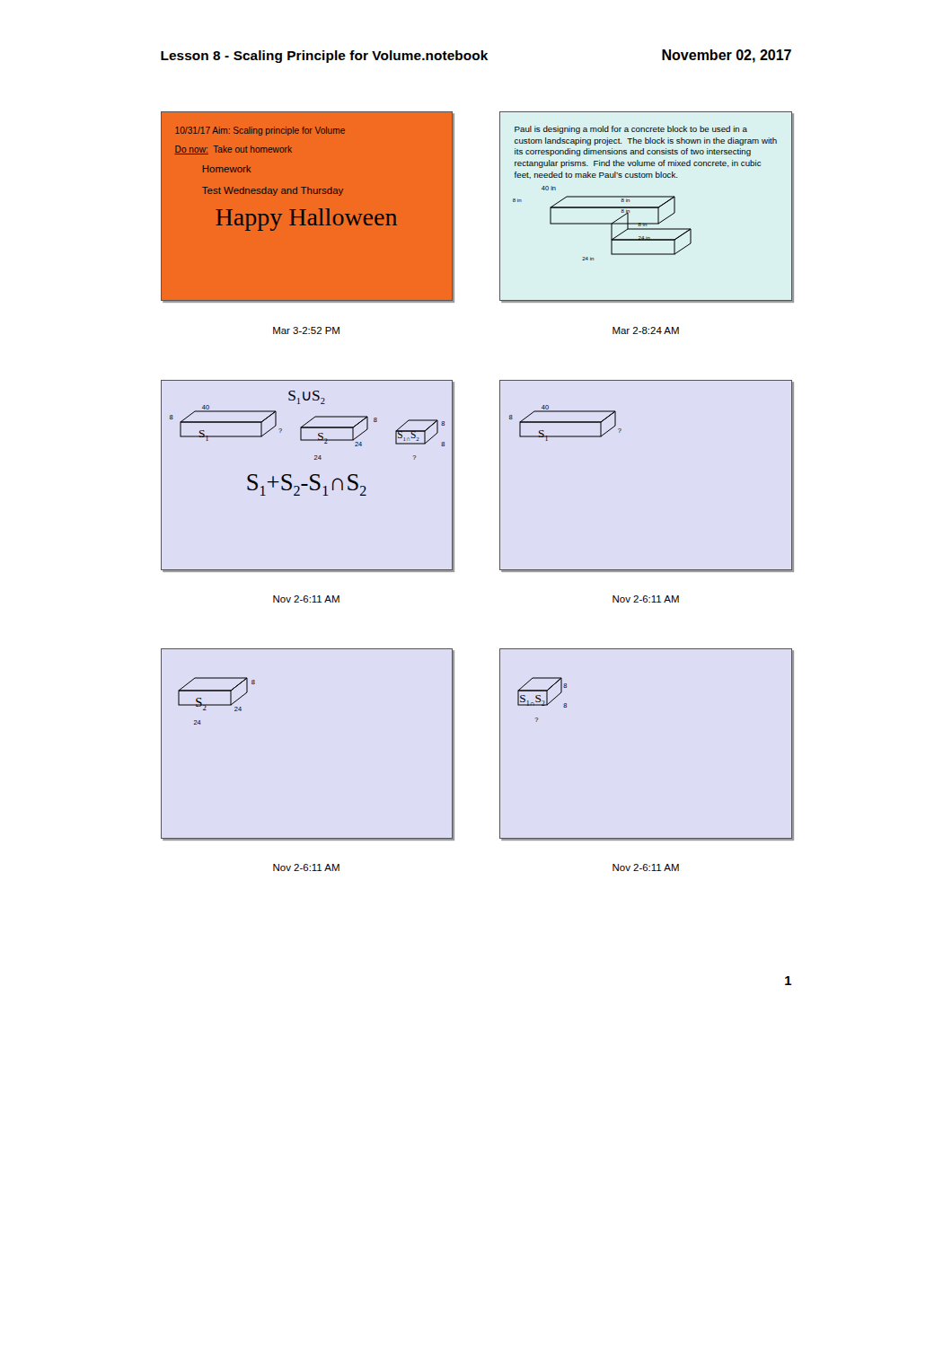Lesson 8 - Scaling Principle for Volume.notebook
November 02, 2017
10/31/17 Aim: Scaling principle for Volume
Do now: Take out homework
Homework
Test Wednesday and Thursday
Happy Halloween
Mar 3-2:52 PM
Paul is designing a mold for a concrete block to be used in a custom landscaping project. The block is shown in the diagram with its corresponding dimensions and consists of two intersecting rectangular prisms. Find the volume of mixed concrete, in cubic feet, needed to make Paul’s custom block.
40 in 8 in 8 in 8 in 8 in 24 in 24 in
Mar 2-8:24 AM
S1∪S2
8 40 S1 ? S2 24 24 8 S1∩S2 8 8 ?
S1+S2-S1∩S2
Nov 2-6:11 AM
8 40 S1 ?
Nov 2-6:11 AM
S2 24 24 8
Nov 2-6:11 AM
S1∩S2 8 8 ?
Nov 2-6:11 AM
1